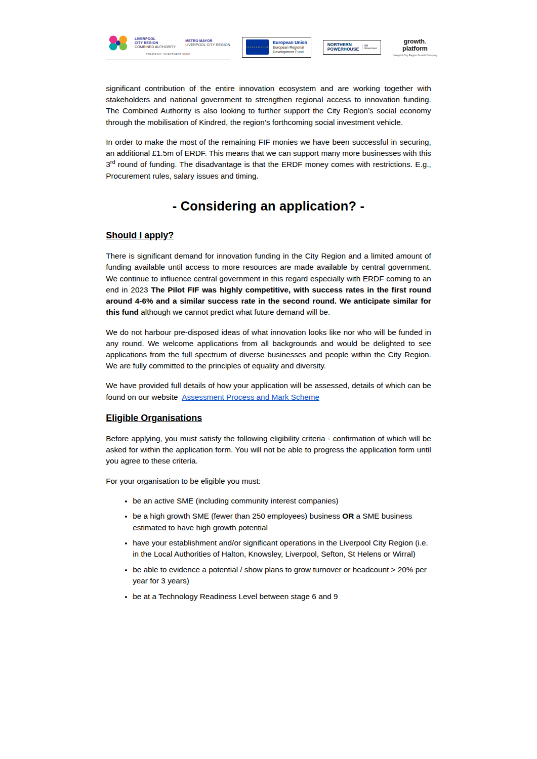LIVERPOOL
CITY REGION
COMBINED AUTHORITY
METRO MAYOR
LIVERPOOL CITY REGION
STRATEGIC INVESTMENT FUND
European Union
European Regional
Development Fund
NORTHERN
POWERHOUSE
HM
Government
growth.
platform
Liverpool City Region Growth Company
significant contribution of the entire innovation ecosystem and are working together with stakeholders and national government to strengthen regional access to innovation funding. The Combined Authority is also looking to further support the City Region’s social economy through the mobilisation of Kindred, the region’s forthcoming social investment vehicle.
In order to make the most of the remaining FIF monies we have been successful in securing, an additional £1.5m of ERDF. This means that we can support many more businesses with this 3rd round of funding. The disadvantage is that the ERDF money comes with restrictions. E.g., Procurement rules, salary issues and timing.
- Considering an application? -
Should I apply?
There is significant demand for innovation funding in the City Region and a limited amount of funding available until access to more resources are made available by central government. We continue to influence central government in this regard especially with ERDF coming to an end in 2023 The Pilot FIF was highly competitive, with success rates in the first round around 4-6% and a similar success rate in the second round. We anticipate similar for this fund although we cannot predict what future demand will be.
We do not harbour pre-disposed ideas of what innovation looks like nor who will be funded in any round. We welcome applications from all backgrounds and would be delighted to see applications from the full spectrum of diverse businesses and people within the City Region. We are fully committed to the principles of equality and diversity.
We have provided full details of how your application will be assessed, details of which can be found on our website Assessment Process and Mark Scheme
Eligible Organisations
Before applying, you must satisfy the following eligibility criteria - confirmation of which will be asked for within the application form. You will not be able to progress the application form until you agree to these criteria.
For your organisation to be eligible you must:
be an active SME (including community interest companies)
be a high growth SME (fewer than 250 employees) business OR a SME business estimated to have high growth potential
have your establishment and/or significant operations in the Liverpool City Region (i.e. in the Local Authorities of Halton, Knowsley, Liverpool, Sefton, St Helens or Wirral)
be able to evidence a potential / show plans to grow turnover or headcount > 20% per year for 3 years)
be at a Technology Readiness Level between stage 6 and 9